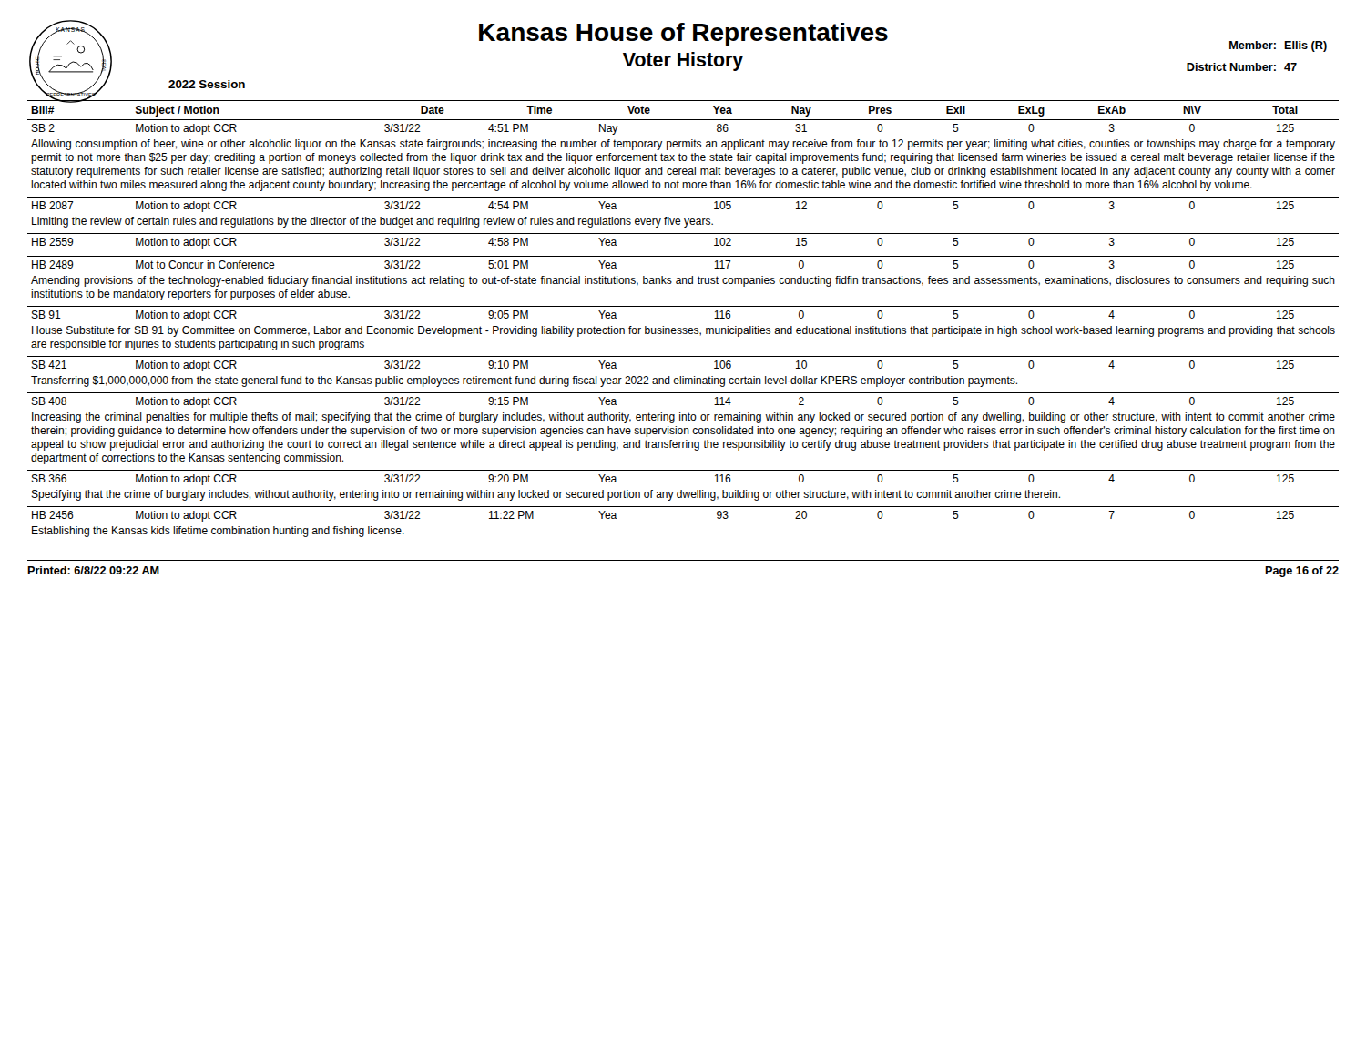KANSAS HOUSE SEAL REPRESENTATIVES
Kansas House of Representatives
Voter History
2022 Session
Member: Ellis (R)
District Number: 47
| Bill# | Subject / Motion | Date | Time | Vote | Yea | Nay | Pres | ExII | ExLg | ExAb | N\V | Total |
| --- | --- | --- | --- | --- | --- | --- | --- | --- | --- | --- | --- | --- |
| SB 2 | Motion to adopt CCR | 3/31/22 | 4:51 PM | Nay | 86 | 31 | 0 | 5 | 0 | 3 | 0 | 125 |
| Allowing consumption of beer, wine or other alcoholic liquor on the Kansas state fairgrounds; increasing the number of temporary permits an applicant may receive from four to 12 permits per year; limiting what cities, counties or townships may charge for a temporary permit to not more than $25 per day; crediting a portion of moneys collected from the liquor drink tax and the liquor enforcement tax to the state fair capital improvements fund; requiring that licensed farm wineries be issued a cereal malt beverage retailer license if the statutory requirements for such retailer license are satisfied; authorizing retail liquor stores to sell and deliver alcoholic liquor and cereal malt beverages to a caterer, public venue, club or drinking establishment located in any adjacent county any county with a comer located within two miles measured along the adjacent county boundary; Increasing the percentage of alcohol by volume allowed to not more than 16% for domestic table wine and the domestic fortified wine threshold to more than 16% alcohol by volume. |
| HB 2087 | Motion to adopt CCR | 3/31/22 | 4:54 PM | Yea | 105 | 12 | 0 | 5 | 0 | 3 | 0 | 125 |
| Limiting the review of certain rules and regulations by the director of the budget and requiring review of rules and regulations every five years. |
| HB 2559 | Motion to adopt CCR | 3/31/22 | 4:58 PM | Yea | 102 | 15 | 0 | 5 | 0 | 3 | 0 | 125 |
| HB 2489 | Mot to Concur in Conference | 3/31/22 | 5:01 PM | Yea | 117 | 0 | 0 | 5 | 0 | 3 | 0 | 125 |
| Amending provisions of the technology-enabled fiduciary financial institutions act relating to out-of-state financial institutions, banks and trust companies conducting fidfin transactions, fees and assessments, examinations, disclosures to consumers and requiring such institutions to be mandatory reporters for purposes of elder abuse. |
| SB 91 | Motion to adopt CCR | 3/31/22 | 9:05 PM | Yea | 116 | 0 | 0 | 5 | 0 | 4 | 0 | 125 |
| House Substitute for SB 91 by Committee on Commerce, Labor and Economic Development - Providing liability protection for businesses, municipalities and educational institutions that participate in high school work-based learning programs and providing that schools are responsible for injuries to students participating in such programs |
| SB 421 | Motion to adopt CCR | 3/31/22 | 9:10 PM | Yea | 106 | 10 | 0 | 5 | 0 | 4 | 0 | 125 |
| Transferring $1,000,000,000 from the state general fund to the Kansas public employees retirement fund during fiscal year 2022 and eliminating certain level-dollar KPERS employer contribution payments. |
| SB 408 | Motion to adopt CCR | 3/31/22 | 9:15 PM | Yea | 114 | 2 | 0 | 5 | 0 | 4 | 0 | 125 |
| Increasing the criminal penalties for multiple thefts of mail; specifying that the crime of burglary includes, without authority, entering into or remaining within any locked or secured portion of any dwelling, building or other structure, with intent to commit another crime therein; providing guidance to determine how offenders under the supervision of two or more supervision agencies can have supervision consolidated into one agency; requiring an offender who raises error in such offender's criminal history calculation for the first time on appeal to show prejudicial error and authorizing the court to correct an illegal sentence while a direct appeal is pending; and transferring the responsibility to certify drug abuse treatment providers that participate in the certified drug abuse treatment program from the department of corrections to the Kansas sentencing commission. |
| SB 366 | Motion to adopt CCR | 3/31/22 | 9:20 PM | Yea | 116 | 0 | 0 | 5 | 0 | 4 | 0 | 125 |
| Specifying that the crime of burglary includes, without authority, entering into or remaining within any locked or secured portion of any dwelling, building or other structure, with intent to commit another crime therein. |
| HB 2456 | Motion to adopt CCR | 3/31/22 | 11:22 PM | Yea | 93 | 20 | 0 | 5 | 0 | 7 | 0 | 125 |
| Establishing the Kansas kids lifetime combination hunting and fishing license. |
Printed: 6/8/22 09:22 AM
Page 16 of 22